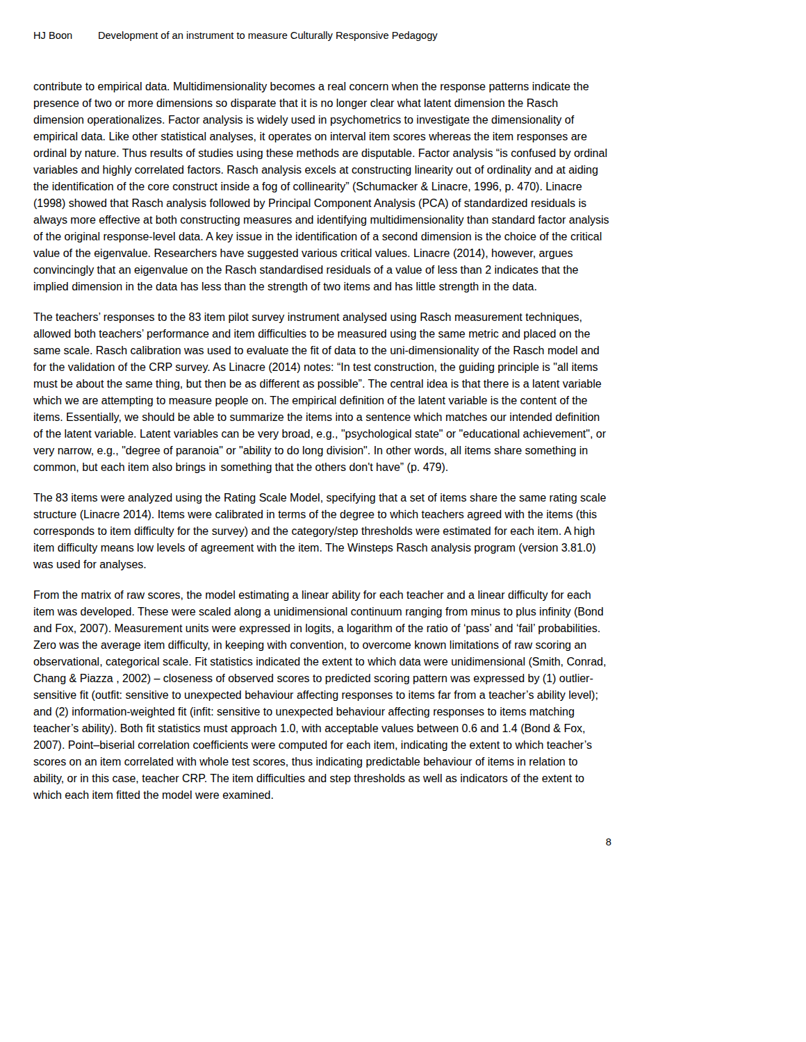HJ Boon Development of an instrument to measure Culturally Responsive Pedagogy
contribute to empirical data. Multidimensionality becomes a real concern when the response patterns indicate the presence of two or more dimensions so disparate that it is no longer clear what latent dimension the Rasch dimension operationalizes. Factor analysis is widely used in psychometrics to investigate the dimensionality of empirical data. Like other statistical analyses, it operates on interval item scores whereas the item responses are ordinal by nature. Thus results of studies using these methods are disputable. Factor analysis “is confused by ordinal variables and highly correlated factors. Rasch analysis excels at constructing linearity out of ordinality and at aiding the identification of the core construct inside a fog of collinearity” (Schumacker & Linacre, 1996, p. 470). Linacre (1998) showed that Rasch analysis followed by Principal Component Analysis (PCA) of standardized residuals is always more effective at both constructing measures and identifying multidimensionality than standard factor analysis of the original response-level data. A key issue in the identification of a second dimension is the choice of the critical value of the eigenvalue. Researchers have suggested various critical values. Linacre (2014), however, argues convincingly that an eigenvalue on the Rasch standardised residuals of a value of less than 2 indicates that the implied dimension in the data has less than the strength of two items and has little strength in the data.
The teachers’ responses to the 83 item pilot survey instrument analysed using Rasch measurement techniques, allowed both teachers’ performance and item difficulties to be measured using the same metric and placed on the same scale. Rasch calibration was used to evaluate the fit of data to the uni-dimensionality of the Rasch model and for the validation of the CRP survey. As Linacre (2014) notes: “In test construction, the guiding principle is "all items must be about the same thing, but then be as different as possible”. The central idea is that there is a latent variable which we are attempting to measure people on. The empirical definition of the latent variable is the content of the items. Essentially, we should be able to summarize the items into a sentence which matches our intended definition of the latent variable. Latent variables can be very broad, e.g., "psychological state" or "educational achievement", or very narrow, e.g., "degree of paranoia" or "ability to do long division". In other words, all items share something in common, but each item also brings in something that the others don't have” (p. 479).
The 83 items were analyzed using the Rating Scale Model, specifying that a set of items share the same rating scale structure (Linacre 2014). Items were calibrated in terms of the degree to which teachers agreed with the items (this corresponds to item difficulty for the survey) and the category/step thresholds were estimated for each item. A high item difficulty means low levels of agreement with the item. The Winsteps Rasch analysis program (version 3.81.0) was used for analyses.
From the matrix of raw scores, the model estimating a linear ability for each teacher and a linear difficulty for each item was developed. These were scaled along a unidimensional continuum ranging from minus to plus infinity (Bond and Fox, 2007). Measurement units were expressed in logits, a logarithm of the ratio of ‘pass’ and ‘fail’ probabilities. Zero was the average item difficulty, in keeping with convention, to overcome known limitations of raw scoring an observational, categorical scale. Fit statistics indicated the extent to which data were unidimensional (Smith, Conrad, Chang & Piazza , 2002) – closeness of observed scores to predicted scoring pattern was expressed by (1) outlier-sensitive fit (outfit: sensitive to unexpected behaviour affecting responses to items far from a teacher’s ability level); and (2) information-weighted fit (infit: sensitive to unexpected behaviour affecting responses to items matching teacher’s ability). Both fit statistics must approach 1.0, with acceptable values between 0.6 and 1.4 (Bond & Fox, 2007). Point–biserial correlation coefficients were computed for each item, indicating the extent to which teacher’s scores on an item correlated with whole test scores, thus indicating predictable behaviour of items in relation to ability, or in this case, teacher CRP. The item difficulties and step thresholds as well as indicators of the extent to which each item fitted the model were examined.
8